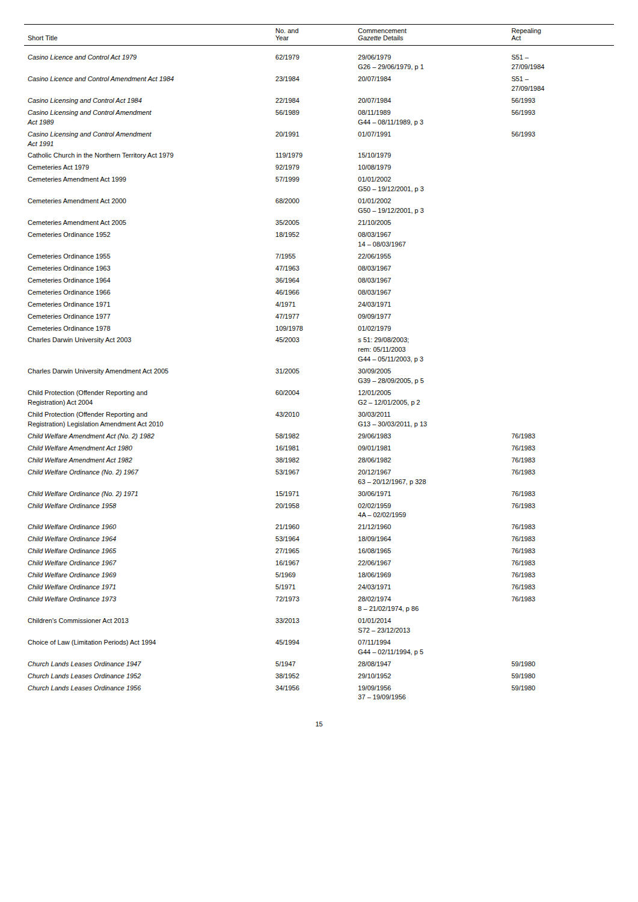| Short Title | No. and Year | Commencement Gazette Details | Repealing Act |
| --- | --- | --- | --- |
| Casino Licence and Control Act 1979 | 62/1979 | 29/06/1979 G26 – 29/06/1979, p 1 | S51 – 27/09/1984 |
| Casino Licence and Control Amendment Act 1984 | 23/1984 | 20/07/1984 | S51 – 27/09/1984 |
| Casino Licensing and Control Act 1984 | 22/1984 | 20/07/1984 | 56/1993 |
| Casino Licensing and Control Amendment Act 1989 | 56/1989 | 08/11/1989 G44 – 08/11/1989, p 3 | 56/1993 |
| Casino Licensing and Control Amendment Act 1991 | 20/1991 | 01/07/1991 | 56/1993 |
| Catholic Church in the Northern Territory Act 1979 | 119/1979 | 15/10/1979 | |
| Cemeteries Act 1979 | 92/1979 | 10/08/1979 | |
| Cemeteries Amendment Act 1999 | 57/1999 | 01/01/2002 G50 – 19/12/2001, p 3 | |
| Cemeteries Amendment Act 2000 | 68/2000 | 01/01/2002 G50 – 19/12/2001, p 3 | |
| Cemeteries Amendment Act 2005 | 35/2005 | 21/10/2005 | |
| Cemeteries Ordinance 1952 | 18/1952 | 08/03/1967 14 – 08/03/1967 | |
| Cemeteries Ordinance 1955 | 7/1955 | 22/06/1955 | |
| Cemeteries Ordinance 1963 | 47/1963 | 08/03/1967 | |
| Cemeteries Ordinance 1964 | 36/1964 | 08/03/1967 | |
| Cemeteries Ordinance 1966 | 46/1966 | 08/03/1967 | |
| Cemeteries Ordinance 1971 | 4/1971 | 24/03/1971 | |
| Cemeteries Ordinance 1977 | 47/1977 | 09/09/1977 | |
| Cemeteries Ordinance 1978 | 109/1978 | 01/02/1979 | |
| Charles Darwin University Act 2003 | 45/2003 | s 51: 29/08/2003; rem: 05/11/2003 G44 – 05/11/2003, p 3 | |
| Charles Darwin University Amendment Act 2005 | 31/2005 | 30/09/2005 G39 – 28/09/2005, p 5 | |
| Child Protection (Offender Reporting and Registration) Act 2004 | 60/2004 | 12/01/2005 G2 – 12/01/2005, p 2 | |
| Child Protection (Offender Reporting and Registration) Legislation Amendment Act 2010 | 43/2010 | 30/03/2011 G13 – 30/03/2011, p 13 | |
| Child Welfare Amendment Act (No. 2) 1982 | 58/1982 | 29/06/1983 | 76/1983 |
| Child Welfare Amendment Act 1980 | 16/1981 | 09/01/1981 | 76/1983 |
| Child Welfare Amendment Act 1982 | 38/1982 | 28/06/1982 | 76/1983 |
| Child Welfare Ordinance (No. 2) 1967 | 53/1967 | 20/12/1967 63 – 20/12/1967, p 328 | 76/1983 |
| Child Welfare Ordinance (No. 2) 1971 | 15/1971 | 30/06/1971 | 76/1983 |
| Child Welfare Ordinance 1958 | 20/1958 | 02/02/1959 4A – 02/02/1959 | 76/1983 |
| Child Welfare Ordinance 1960 | 21/1960 | 21/12/1960 | 76/1983 |
| Child Welfare Ordinance 1964 | 53/1964 | 18/09/1964 | 76/1983 |
| Child Welfare Ordinance 1965 | 27/1965 | 16/08/1965 | 76/1983 |
| Child Welfare Ordinance 1967 | 16/1967 | 22/06/1967 | 76/1983 |
| Child Welfare Ordinance 1969 | 5/1969 | 18/06/1969 | 76/1983 |
| Child Welfare Ordinance 1971 | 5/1971 | 24/03/1971 | 76/1983 |
| Child Welfare Ordinance 1973 | 72/1973 | 28/02/1974 8 – 21/02/1974, p 86 | 76/1983 |
| Children's Commissioner Act 2013 | 33/2013 | 01/01/2014 S72 – 23/12/2013 | |
| Choice of Law (Limitation Periods) Act 1994 | 45/1994 | 07/11/1994 G44 – 02/11/1994, p 5 | |
| Church Lands Leases Ordinance 1947 | 5/1947 | 28/08/1947 | 59/1980 |
| Church Lands Leases Ordinance 1952 | 38/1952 | 29/10/1952 | 59/1980 |
| Church Lands Leases Ordinance 1956 | 34/1956 | 19/09/1956 37 – 19/09/1956 | 59/1980 |
15